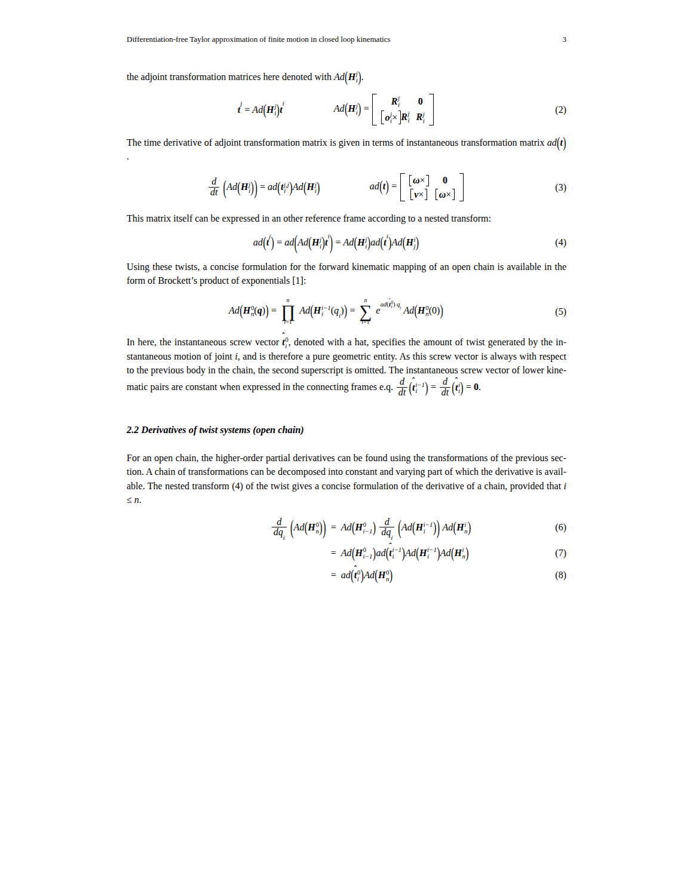Differentiation-free Taylor approximation of finite motion in closed loop kinematics
3
the adjoint transformation matrices here denoted with Ad(Hji).
tj = Ad(Hji) ti Ad(Hji) =
| R j i | 0 |
| o j i × R j i | R j i |
(2)
The time derivative of adjoint transformation matrix is given in terms of instantaneous transformation matrix ad(t).
ddt (Ad(Hji)) = ad(tj,j i) Ad(Hji) ad(t) =
| ω × | 0 |
| v × | ω × |
(3)
This matrix itself can be expressed in an other reference frame according to a nested transform:
ad(tj) = ad(Ad(Hji) ti) = Ad(Hji) ad(ti) Ad(Hij)
(4)
Using these twists, a concise formulation for the forward kinematic mapping of an open chain is available in the form of Brockett’s product of exponentials [1]:
Ad(H 0 n(q)) = n∏i=1 Ad(Hi−1 i(qi)) = n∑i=1 ead(̂t 0 i) qi Ad(H 0 n(0))
(5)
In here, the instantaneous screw vector ̂t 0 i, denoted with a hat, specifies the amount of twist generated by the instantaneous motion of joint i, and is therefore a pure geometric entity. As this screw vector is always with respect to the previous body in the chain, the second superscript is omitted. The instantaneous screw vector of lower kinematic pairs are constant when expressed in the connecting frames e.q. ddt(̂t i−1 i) = ddt(̂t ii) = 0.
2.2 Derivatives of twist systems (open chain)
For an open chain, the higher-order partial derivatives can be found using the transformations of the previous section. A chain of transformations can be decomposed into constant and varying part of which the derivative is available. The nested transform (4) of the twist gives a concise formulation of the derivative of a chain, provided that i ≤ n.
ddqi (Ad(H 0 n))
=
Ad(H 0 i−1) ddqi (Ad(Hi−1 i)) Ad(Hin)
(6)
=
Ad(H 0 i−1) ad(̂t i−1 i) Ad(Hi−1 i) Ad(Hin)
(7)
=
ad(̂t 0 i) Ad(H 0 n)
(8)